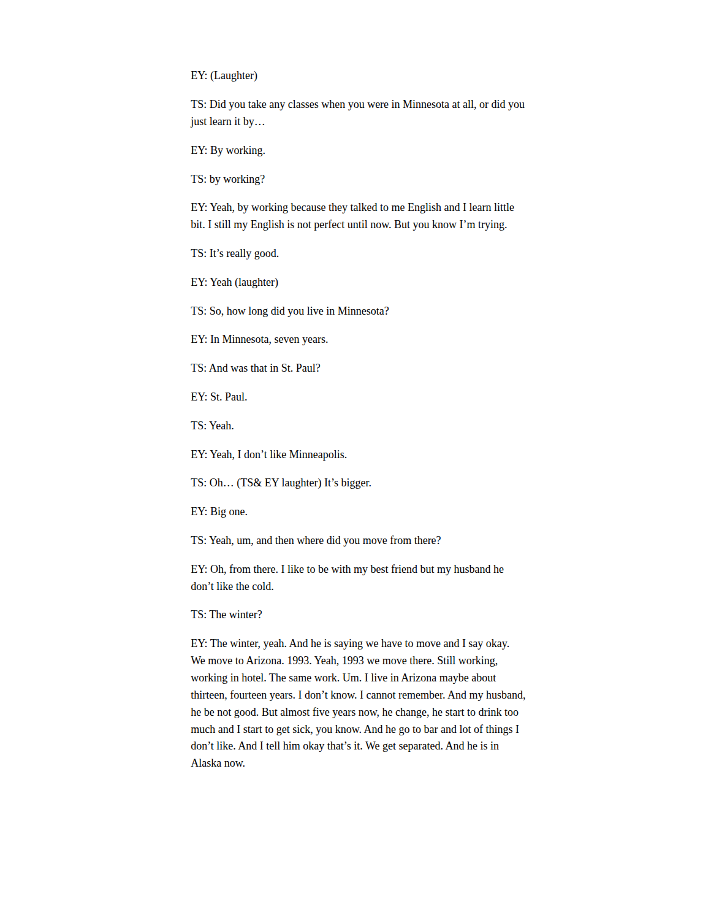EY: (Laughter)
TS: Did you take any classes when you were in Minnesota at all, or did you just learn it by…
EY: By working.
TS: by working?
EY: Yeah, by working because they talked to me English and I learn little bit. I still my English is not perfect until now. But you know I’m trying.
TS: It’s really good.
EY: Yeah (laughter)
TS: So, how long did you live in Minnesota?
EY: In Minnesota, seven years.
TS: And was that in St. Paul?
EY: St. Paul.
TS: Yeah.
EY: Yeah, I don’t like Minneapolis.
TS: Oh… (TS& EY laughter) It’s bigger.
EY: Big one.
TS: Yeah, um, and then where did you move from there?
EY: Oh, from there. I like to be with my best friend but my husband he don’t like the cold.
TS: The winter?
EY: The winter, yeah. And he is saying we have to move and I say okay. We move to Arizona. 1993. Yeah, 1993 we move there. Still working, working in hotel. The same work. Um. I live in Arizona maybe about thirteen, fourteen years. I don’t know. I cannot remember. And my husband, he be not good. But almost five years now, he change, he start to drink too much and I start to get sick, you know. And he go to bar and lot of things I don’t like. And I tell him okay that’s it. We get separated. And he is in Alaska now.